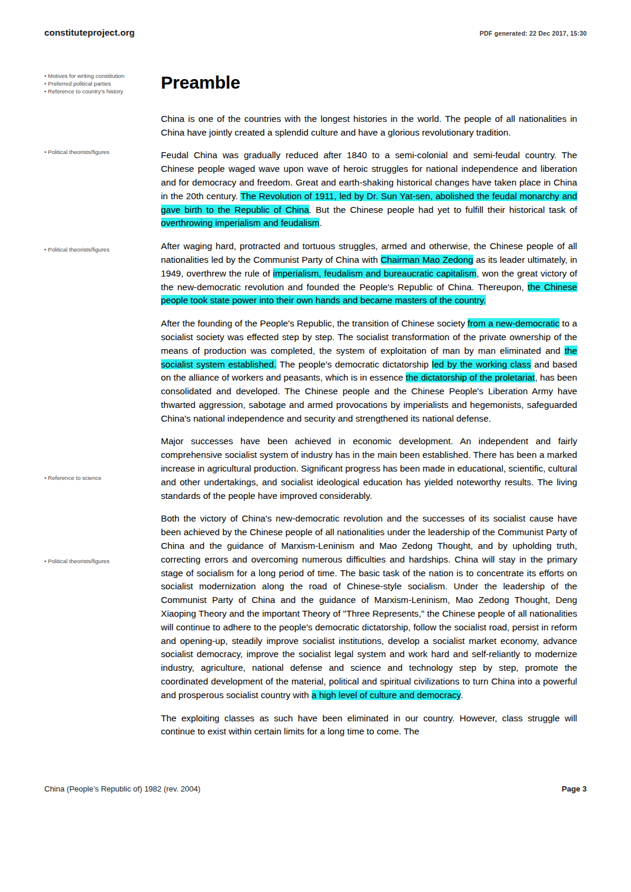constituteproject.org
PDF generated: 22 Dec 2017, 15:30
Motives for writing constitution
Preferred political parties
Reference to country's history
Political theorists/figures
Political theorists/figures
Reference to science
Political theorists/figures
Preamble
China is one of the countries with the longest histories in the world. The people of all nationalities in China have jointly created a splendid culture and have a glorious revolutionary tradition.
Feudal China was gradually reduced after 1840 to a semi-colonial and semi-feudal country. The Chinese people waged wave upon wave of heroic struggles for national independence and liberation and for democracy and freedom. Great and earth-shaking historical changes have taken place in China in the 20th century. The Revolution of 1911, led by Dr. Sun Yat-sen, abolished the feudal monarchy and gave birth to the Republic of China. But the Chinese people had yet to fulfill their historical task of overthrowing imperialism and feudalism.
After waging hard, protracted and tortuous struggles, armed and otherwise, the Chinese people of all nationalities led by the Communist Party of China with Chairman Mao Zedong as its leader ultimately, in 1949, overthrew the rule of imperialism, feudalism and bureaucratic capitalism, won the great victory of the new-democratic revolution and founded the People's Republic of China. Thereupon, the Chinese people took state power into their own hands and became masters of the country.
After the founding of the People's Republic, the transition of Chinese society from a new-democratic to a socialist society was effected step by step. The socialist transformation of the private ownership of the means of production was completed, the system of exploitation of man by man eliminated and the socialist system established. The people's democratic dictatorship led by the working class and based on the alliance of workers and peasants, which is in essence the dictatorship of the proletariat, has been consolidated and developed. The Chinese people and the Chinese People's Liberation Army have thwarted aggression, sabotage and armed provocations by imperialists and hegemonists, safeguarded China's national independence and security and strengthened its national defense.
Major successes have been achieved in economic development. An independent and fairly comprehensive socialist system of industry has in the main been established. There has been a marked increase in agricultural production. Significant progress has been made in educational, scientific, cultural and other undertakings, and socialist ideological education has yielded noteworthy results. The living standards of the people have improved considerably.
Both the victory of China's new-democratic revolution and the successes of its socialist cause have been achieved by the Chinese people of all nationalities under the leadership of the Communist Party of China and the guidance of Marxism-Leninism and Mao Zedong Thought, and by upholding truth, correcting errors and overcoming numerous difficulties and hardships. China will stay in the primary stage of socialism for a long period of time. The basic task of the nation is to concentrate its efforts on socialist modernization along the road of Chinese-style socialism. Under the leadership of the Communist Party of China and the guidance of Marxism-Leninism, Mao Zedong Thought, Deng Xiaoping Theory and the important Theory of "Three Represents," the Chinese people of all nationalities will continue to adhere to the people's democratic dictatorship, follow the socialist road, persist in reform and opening-up, steadily improve socialist institutions, develop a socialist market economy, advance socialist democracy, improve the socialist legal system and work hard and self-reliantly to modernize industry, agriculture, national defense and science and technology step by step, promote the coordinated development of the material, political and spiritual civilizations to turn China into a powerful and prosperous socialist country with a high level of culture and democracy.
The exploiting classes as such have been eliminated in our country. However, class struggle will continue to exist within certain limits for a long time to come. The
China (People’s Republic of) 1982 (rev. 2004)
Page 3